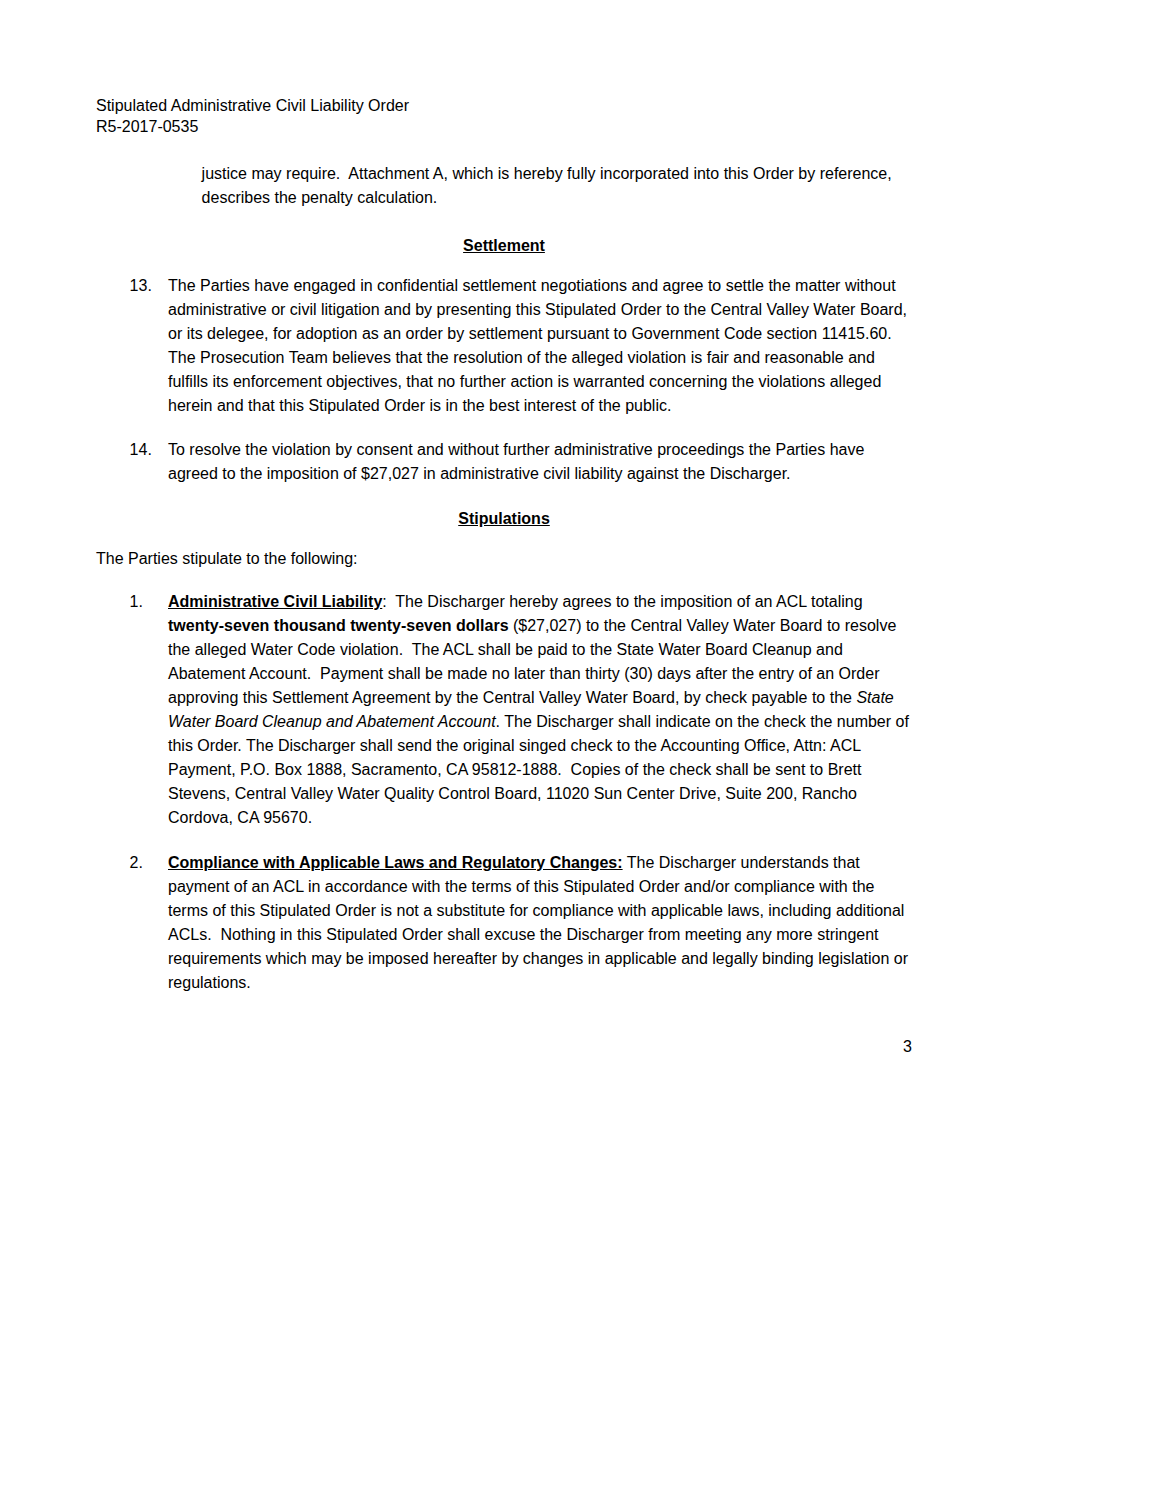Stipulated Administrative Civil Liability Order
R5-2017-0535
justice may require. Attachment A, which is hereby fully incorporated into this Order by reference, describes the penalty calculation.
Settlement
13. The Parties have engaged in confidential settlement negotiations and agree to settle the matter without administrative or civil litigation and by presenting this Stipulated Order to the Central Valley Water Board, or its delegee, for adoption as an order by settlement pursuant to Government Code section 11415.60. The Prosecution Team believes that the resolution of the alleged violation is fair and reasonable and fulfills its enforcement objectives, that no further action is warranted concerning the violations alleged herein and that this Stipulated Order is in the best interest of the public.
14. To resolve the violation by consent and without further administrative proceedings the Parties have agreed to the imposition of $27,027 in administrative civil liability against the Discharger.
Stipulations
The Parties stipulate to the following:
1. Administrative Civil Liability: The Discharger hereby agrees to the imposition of an ACL totaling twenty-seven thousand twenty-seven dollars ($27,027) to the Central Valley Water Board to resolve the alleged Water Code violation. The ACL shall be paid to the State Water Board Cleanup and Abatement Account. Payment shall be made no later than thirty (30) days after the entry of an Order approving this Settlement Agreement by the Central Valley Water Board, by check payable to the State Water Board Cleanup and Abatement Account. The Discharger shall indicate on the check the number of this Order. The Discharger shall send the original singed check to the Accounting Office, Attn: ACL Payment, P.O. Box 1888, Sacramento, CA 95812-1888. Copies of the check shall be sent to Brett Stevens, Central Valley Water Quality Control Board, 11020 Sun Center Drive, Suite 200, Rancho Cordova, CA 95670.
2. Compliance with Applicable Laws and Regulatory Changes: The Discharger understands that payment of an ACL in accordance with the terms of this Stipulated Order and/or compliance with the terms of this Stipulated Order is not a substitute for compliance with applicable laws, including additional ACLs. Nothing in this Stipulated Order shall excuse the Discharger from meeting any more stringent requirements which may be imposed hereafter by changes in applicable and legally binding legislation or regulations.
3